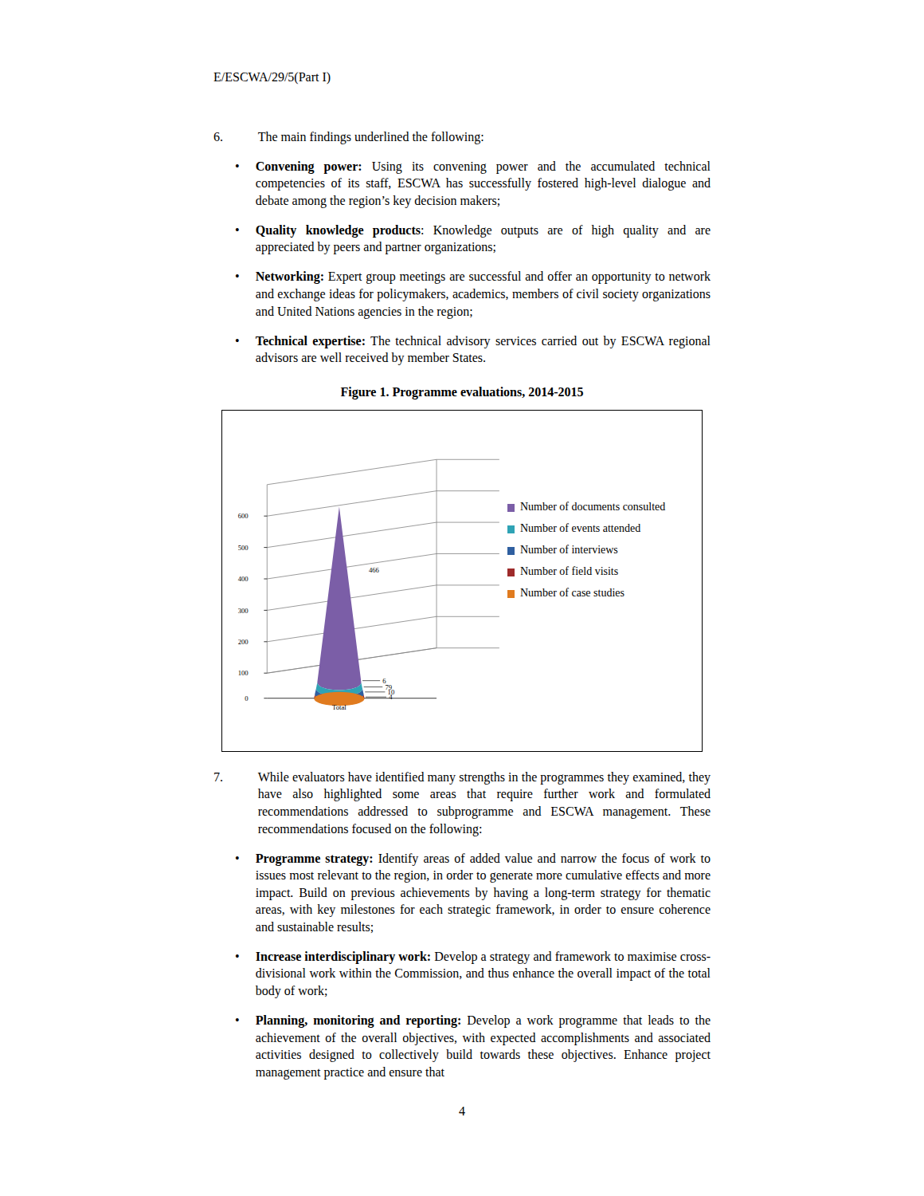E/ESCWA/29/5(Part I)
6.
The main findings underlined the following:
Convening power: Using its convening power and the accumulated technical competencies of its staff, ESCWA has successfully fostered high-level dialogue and debate among the region’s key decision makers;
Quality knowledge products: Knowledge outputs are of high quality and are appreciated by peers and partner organizations;
Networking: Expert group meetings are successful and offer an opportunity to network and exchange ideas for policymakers, academics, members of civil society organizations and United Nations agencies in the region;
Technical expertise: The technical advisory services carried out by ESCWA regional advisors are well received by member States.
Figure 1. Programme evaluations, 2014-2015
600 500 400 300 200 100 0 466 6 79 10 4 Total
Number of documents consulted
Number of events attended
Number of interviews
Number of field visits
Number of case studies
7.
While evaluators have identified many strengths in the programmes they examined, they have also highlighted some areas that require further work and formulated recommendations addressed to subprogramme and ESCWA management. These recommendations focused on the following:
Programme strategy: Identify areas of added value and narrow the focus of work to issues most relevant to the region, in order to generate more cumulative effects and more impact. Build on previous achievements by having a long-term strategy for thematic areas, with key milestones for each strategic framework, in order to ensure coherence and sustainable results;
Increase interdisciplinary work: Develop a strategy and framework to maximise cross-divisional work within the Commission, and thus enhance the overall impact of the total body of work;
Planning, monitoring and reporting: Develop a work programme that leads to the achievement of the overall objectives, with expected accomplishments and associated activities designed to collectively build towards these objectives. Enhance project management practice and ensure that
4